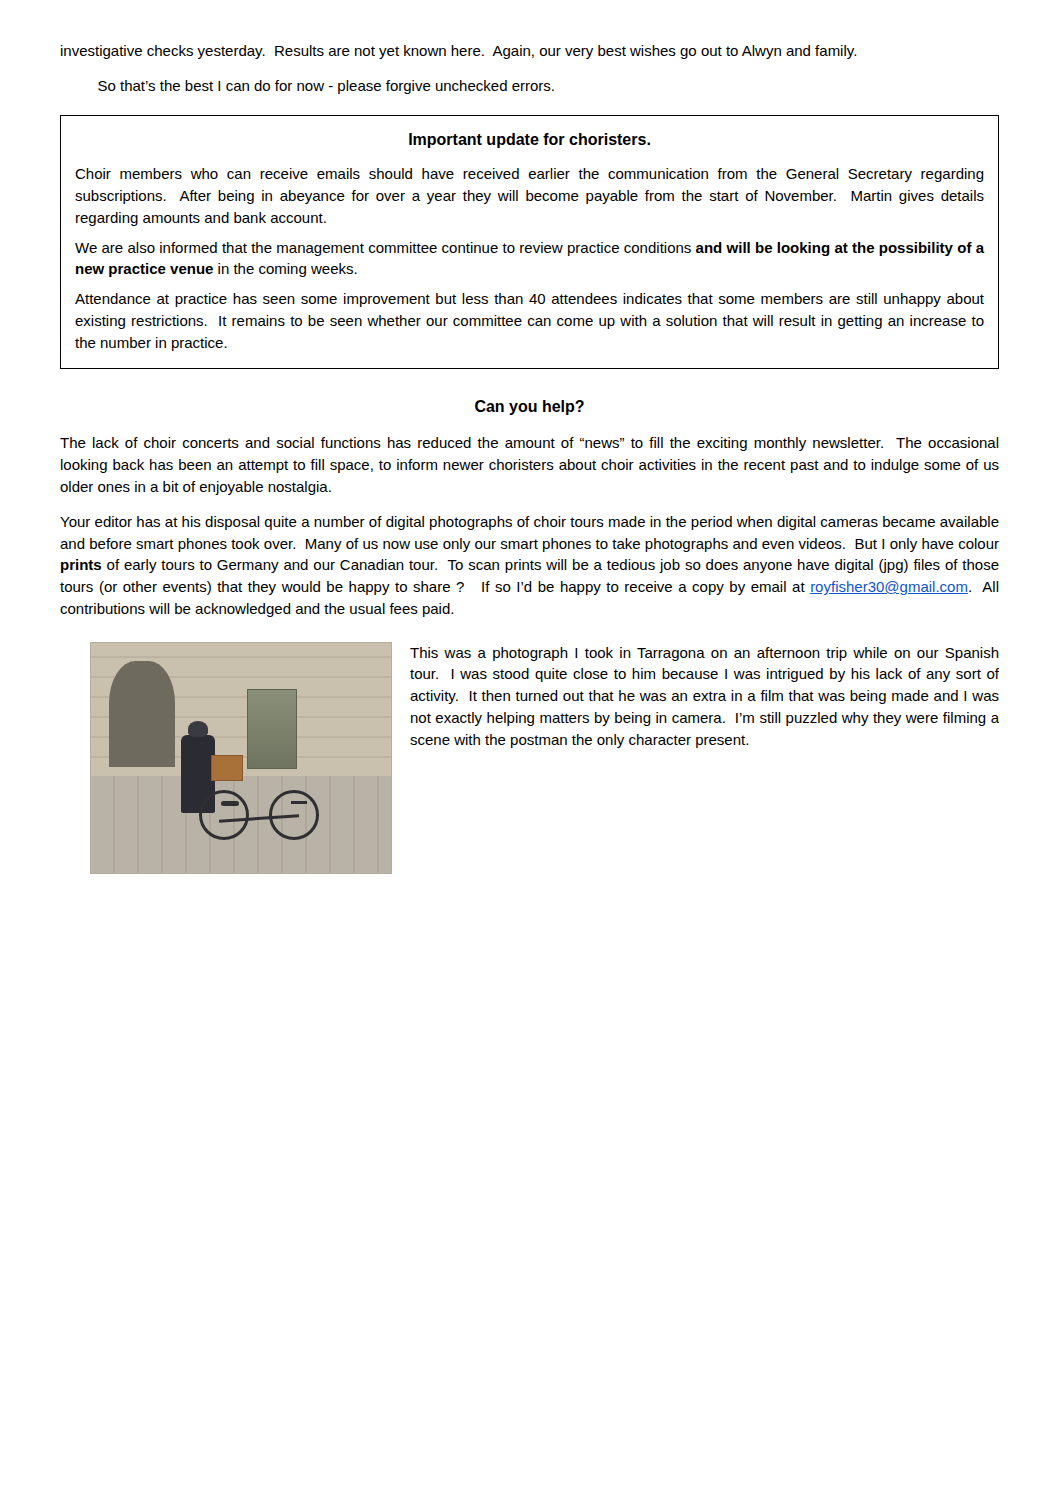investigative checks yesterday. Results are not yet known here. Again, our very best wishes go out to Alwyn and family.
So that’s the best I can do for now - please forgive unchecked errors.
Important update for choristers.
Choir members who can receive emails should have received earlier the communication from the General Secretary regarding subscriptions. After being in abeyance for over a year they will become payable from the start of November. Martin gives details regarding amounts and bank account.
We are also informed that the management committee continue to review practice conditions and will be looking at the possibility of a new practice venue in the coming weeks.
Attendance at practice has seen some improvement but less than 40 attendees indicates that some members are still unhappy about existing restrictions. It remains to be seen whether our committee can come up with a solution that will result in getting an increase to the number in practice.
Can you help?
The lack of choir concerts and social functions has reduced the amount of “news” to fill the exciting monthly newsletter. The occasional looking back has been an attempt to fill space, to inform newer choristers about choir activities in the recent past and to indulge some of us older ones in a bit of enjoyable nostalgia.
Your editor has at his disposal quite a number of digital photographs of choir tours made in the period when digital cameras became available and before smart phones took over. Many of us now use only our smart phones to take photographs and even videos. But I only have colour prints of early tours to Germany and our Canadian tour. To scan prints will be a tedious job so does anyone have digital (jpg) files of those tours (or other events) that they would be happy to share ? If so I’d be happy to receive a copy by email at royfisher30@gmail.com. All contributions will be acknowledged and the usual fees paid.
This was a photograph I took in Tarragona on an afternoon trip while on our Spanish tour. I was stood quite close to him because I was intrigued by his lack of any sort of activity. It then turned out that he was an extra in a film that was being made and I was not exactly helping matters by being in camera. I’m still puzzled why they were filming a scene with the postman the only character present.